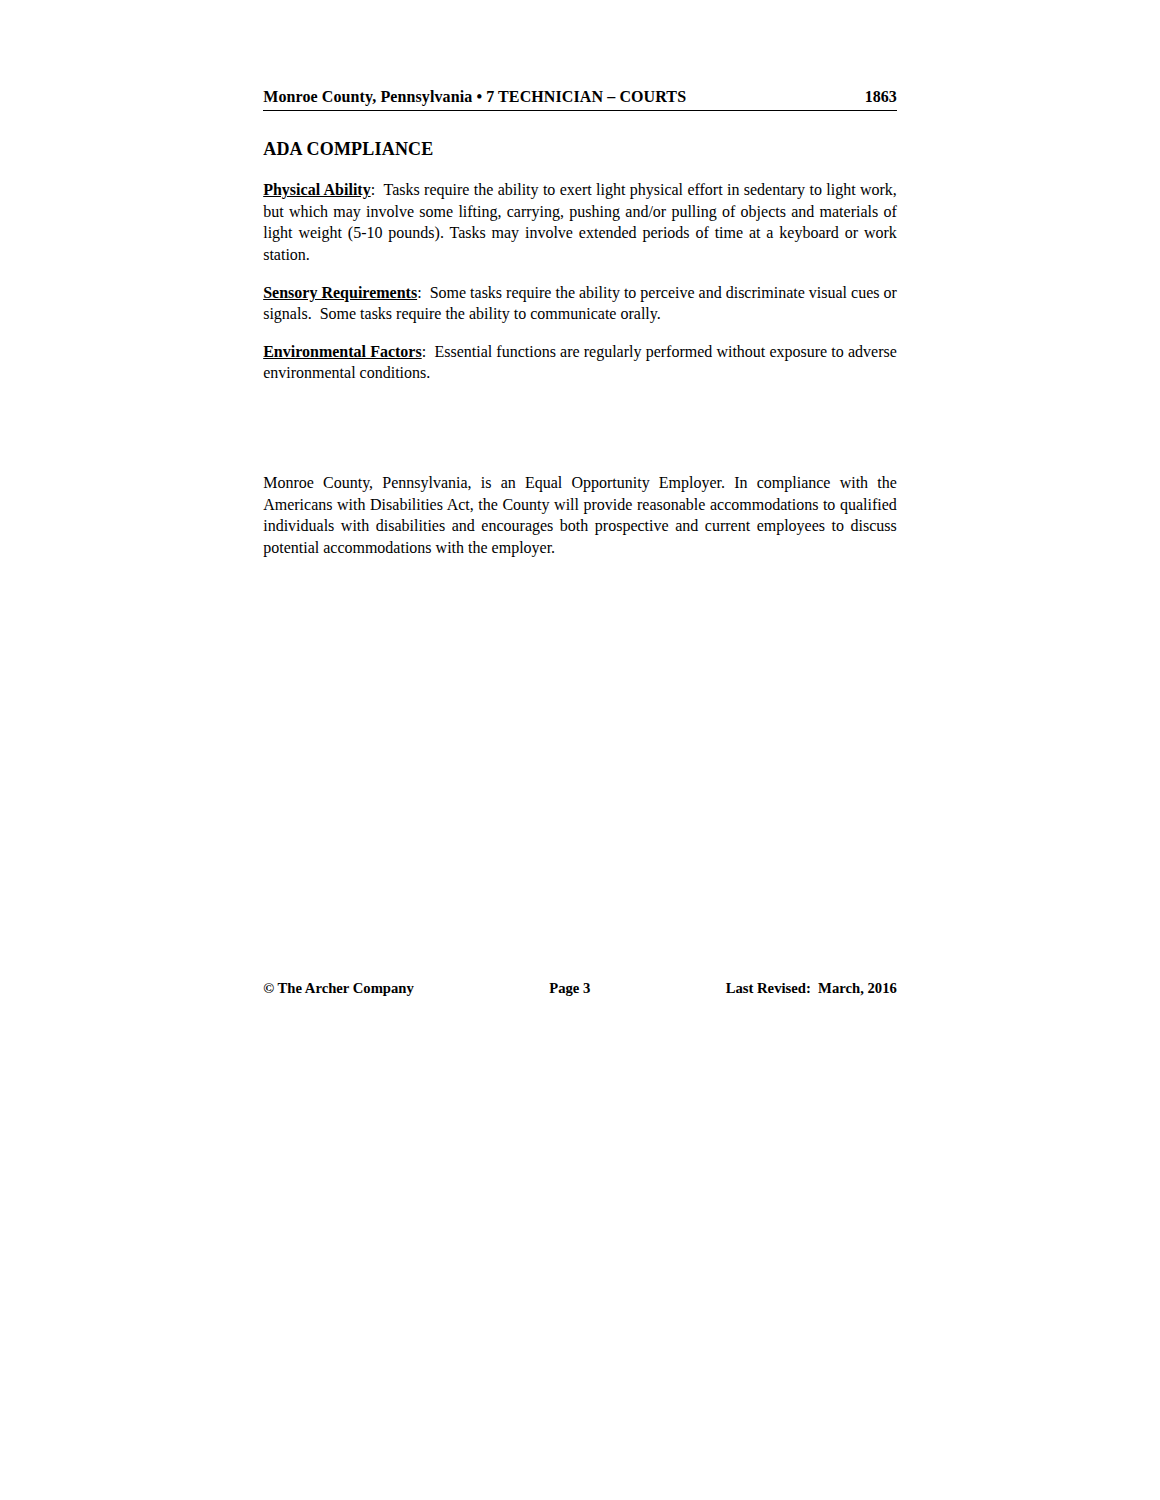Monroe County, Pennsylvania • 7 TECHNICIAN – COURTS 1863
ADA COMPLIANCE
Physical Ability: Tasks require the ability to exert light physical effort in sedentary to light work, but which may involve some lifting, carrying, pushing and/or pulling of objects and materials of light weight (5-10 pounds). Tasks may involve extended periods of time at a keyboard or work station.
Sensory Requirements: Some tasks require the ability to perceive and discriminate visual cues or signals. Some tasks require the ability to communicate orally.
Environmental Factors: Essential functions are regularly performed without exposure to adverse environmental conditions.
Monroe County, Pennsylvania, is an Equal Opportunity Employer. In compliance with the Americans with Disabilities Act, the County will provide reasonable accommodations to qualified individuals with disabilities and encourages both prospective and current employees to discuss potential accommodations with the employer.
© The Archer Company Page 3 Last Revised: March, 2016